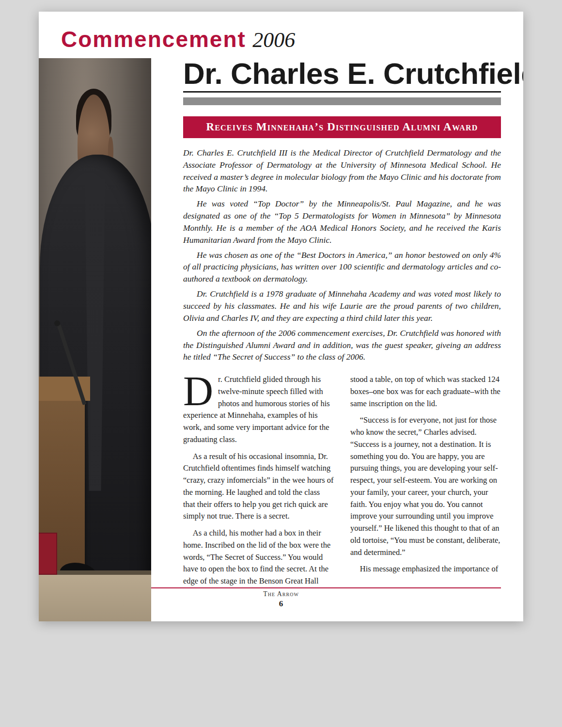Commencement 2006
Dr. Charles E. Crutchfield III
Receives Minnehaha’s Distinguished Alumni Award
Dr. Charles E. Crutchfield III is the Medical Director of Crutchfield Dermatology and the Associate Professor of Dermatology at the University of Minnesota Medical School. He received a master’s degree in molecular biology from the Mayo Clinic and his doctorate from the Mayo Clinic in 1994.
He was voted “Top Doctor” by the Minneapolis/St. Paul Magazine, and he was designated as one of the “Top 5 Dermatologists for Women in Minnesota” by Minnesota Monthly. He is a member of the AOA Medical Honors Society, and he received the Karis Humanitarian Award from the Mayo Clinic.
He was chosen as one of the “Best Doctors in America,” an honor bestowed on only 4% of all practicing physicians, has written over 100 scientific and dermatology articles and co-authored a textbook on dermatology.
Dr. Crutchfield is a 1978 graduate of Minnehaha Academy and was voted most likely to succeed by his classmates. He and his wife Laurie are the proud parents of two children, Olivia and Charles IV, and they are expecting a third child later this year.
On the afternoon of the 2006 commencement exercises, Dr. Crutchfield was honored with the Distinguished Alumni Award and in addition, was the guest speaker, giveing an address he titled “The Secret of Success” to the class of 2006.
Dr. Crutchfield glided through his twelve-minute speech filled with photos and humorous stories of his experience at Minnehaha, examples of his work, and some very important advice for the graduating class.
As a result of his occasional insomnia, Dr. Crutchfield oftentimes finds himself watching “crazy, crazy infomercials” in the wee hours of the morning. He laughed and told the class that their offers to help you get rich quick are simply not true. There is a secret.
As a child, his mother had a box in their home. Inscribed on the lid of the box were the words, “The Secret of Success.” You would have to open the box to find the secret. At the edge of the stage in the Benson Great Hall stood a table, on top of which was stacked 124 boxes–one box was for each graduate–with the same inscription on the lid.
“Success is for everyone, not just for those who know the secret,” Charles advised. “Success is a journey, not a destination. It is something you do. You are happy, you are pursuing things, you are developing your self-respect, your self-esteem. You are working on your family, your career, your church, your faith. You enjoy what you do. You cannot improve your surrounding until you improve yourself.” He likened this thought to that of an old tortoise, “You must be constant, deliberate, and determined.”
His message emphasized the importance of
The Arrow
6